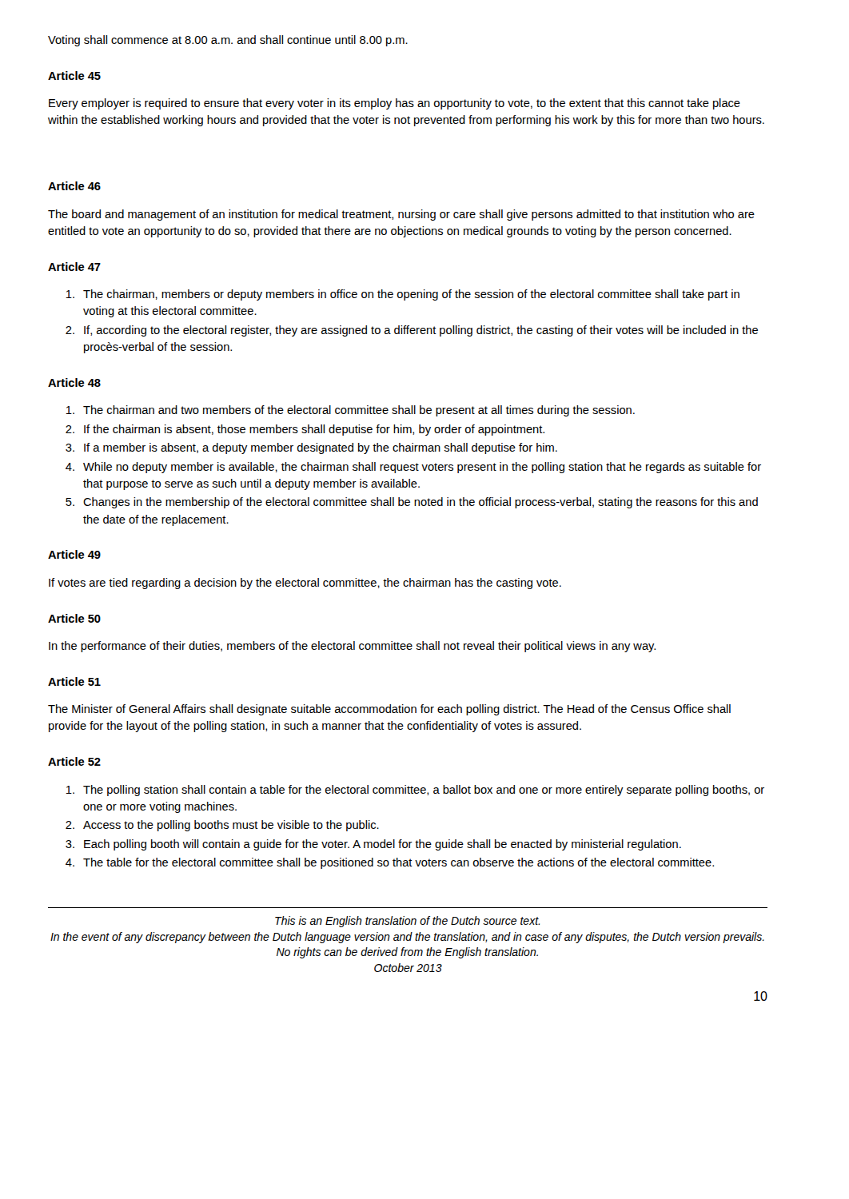Voting shall commence at 8.00 a.m. and shall continue until 8.00 p.m.
Article 45
Every employer is required to ensure that every voter in its employ has an opportunity to vote, to the extent that this cannot take place within the established working hours and provided that the voter is not prevented from performing his work by this for more than two hours.
Article 46
The board and management of an institution for medical treatment, nursing or care shall give persons admitted to that institution who are entitled to vote an opportunity to do so, provided that there are no objections on medical grounds to voting by the person concerned.
Article 47
The chairman, members or deputy members in office on the opening of the session of the electoral committee shall take part in voting at this electoral committee.
If, according to the electoral register, they are assigned to a different polling district, the casting of their votes will be included in the procès-verbal of the session.
Article 48
The chairman and two members of the electoral committee shall be present at all times during the session.
If the chairman is absent, those members shall deputise for him, by order of appointment.
If a member is absent, a deputy member designated by the chairman shall deputise for him.
While no deputy member is available, the chairman shall request voters present in the polling station that he regards as suitable for that purpose to serve as such until a deputy member is available.
Changes in the membership of the electoral committee shall be noted in the official process-verbal, stating the reasons for this and the date of the replacement.
Article 49
If votes are tied regarding a decision by the electoral committee, the chairman has the casting vote.
Article 50
In the performance of their duties, members of the electoral committee shall not reveal their political views in any way.
Article 51
The Minister of General Affairs shall designate suitable accommodation for each polling district. The Head of the Census Office shall provide for the layout of the polling station, in such a manner that the confidentiality of votes is assured.
Article 52
The polling station shall contain a table for the electoral committee, a ballot box and one or more entirely separate polling booths, or one or more voting machines.
Access to the polling booths must be visible to the public.
Each polling booth will contain a guide for the voter. A model for the guide shall be enacted by ministerial regulation.
The table for the electoral committee shall be positioned so that voters can observe the actions of the electoral committee.
This is an English translation of the Dutch source text.
In the event of any discrepancy between the Dutch language version and the translation, and in case of any disputes, the Dutch version prevails. No rights can be derived from the English translation.
October 2013
10